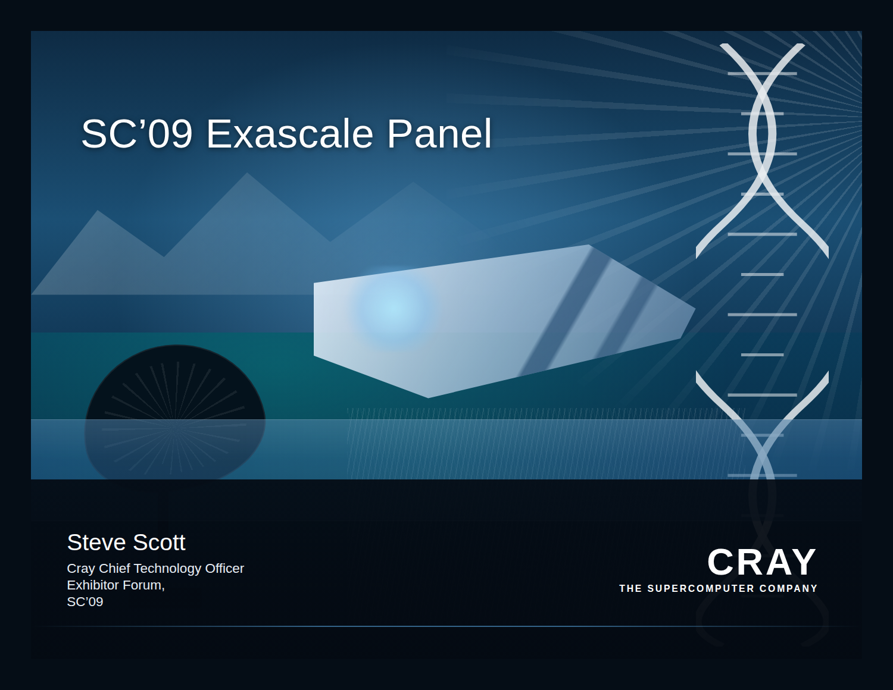SC’09 Exascale Panel
Steve Scott
Cray Chief Technology Officer
Exhibitor Forum,
SC’09
CRAY
THE SUPERCOMPUTER COMPANY